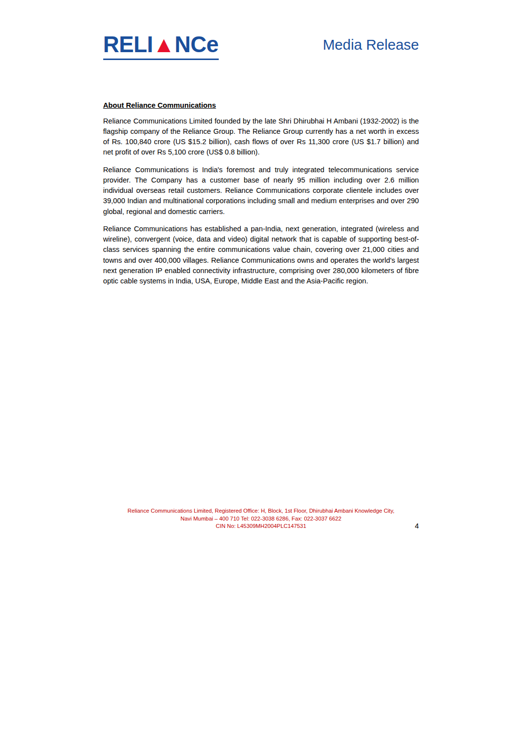RELI▲NCe
Media Release
About Reliance Communications
Reliance Communications Limited founded by the late Shri Dhirubhai H Ambani (1932-2002) is the flagship company of the Reliance Group. The Reliance Group currently has a net worth in excess of Rs. 100,840 crore (US $15.2 billion), cash flows of over Rs 11,300 crore (US $1.7 billion) and net profit of over Rs 5,100 crore (US$ 0.8 billion).
Reliance Communications is India's foremost and truly integrated telecommunications service provider. The Company has a customer base of nearly 95 million including over 2.6 million individual overseas retail customers. Reliance Communications corporate clientele includes over 39,000 Indian and multinational corporations including small and medium enterprises and over 290 global, regional and domestic carriers.
Reliance Communications has established a pan-India, next generation, integrated (wireless and wireline), convergent (voice, data and video) digital network that is capable of supporting best-of-class services spanning the entire communications value chain, covering over 21,000 cities and towns and over 400,000 villages. Reliance Communications owns and operates the world's largest next generation IP enabled connectivity infrastructure, comprising over 280,000 kilometers of fibre optic cable systems in India, USA, Europe, Middle East and the Asia-Pacific region.
Reliance Communications Limited, Registered Office: H, Block, 1st Floor, Dhirubhai Ambani Knowledge City,
Navi Mumbai – 400 710 Tel: 022-3038 6286, Fax: 022-3037 6622
CIN No: L45309MH2004PLC147531
4